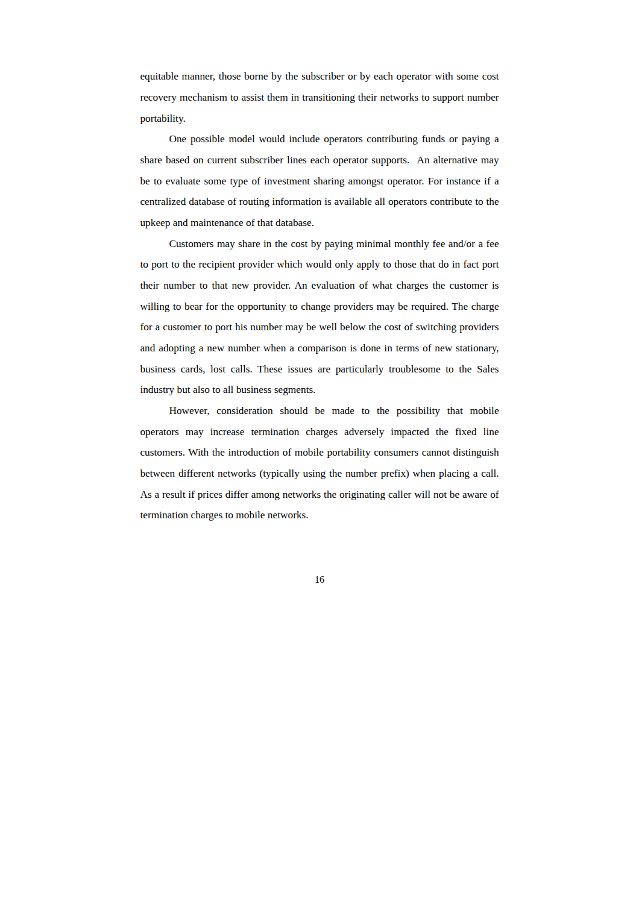equitable manner, those borne by the subscriber or by each operator with some cost recovery mechanism to assist them in transitioning their networks to support number portability.
One possible model would include operators contributing funds or paying a share based on current subscriber lines each operator supports. An alternative may be to evaluate some type of investment sharing amongst operator. For instance if a centralized database of routing information is available all operators contribute to the upkeep and maintenance of that database.
Customers may share in the cost by paying minimal monthly fee and/or a fee to port to the recipient provider which would only apply to those that do in fact port their number to that new provider. An evaluation of what charges the customer is willing to bear for the opportunity to change providers may be required. The charge for a customer to port his number may be well below the cost of switching providers and adopting a new number when a comparison is done in terms of new stationary, business cards, lost calls. These issues are particularly troublesome to the Sales industry but also to all business segments.
However, consideration should be made to the possibility that mobile operators may increase termination charges adversely impacted the fixed line customers. With the introduction of mobile portability consumers cannot distinguish between different networks (typically using the number prefix) when placing a call. As a result if prices differ among networks the originating caller will not be aware of termination charges to mobile networks.
16